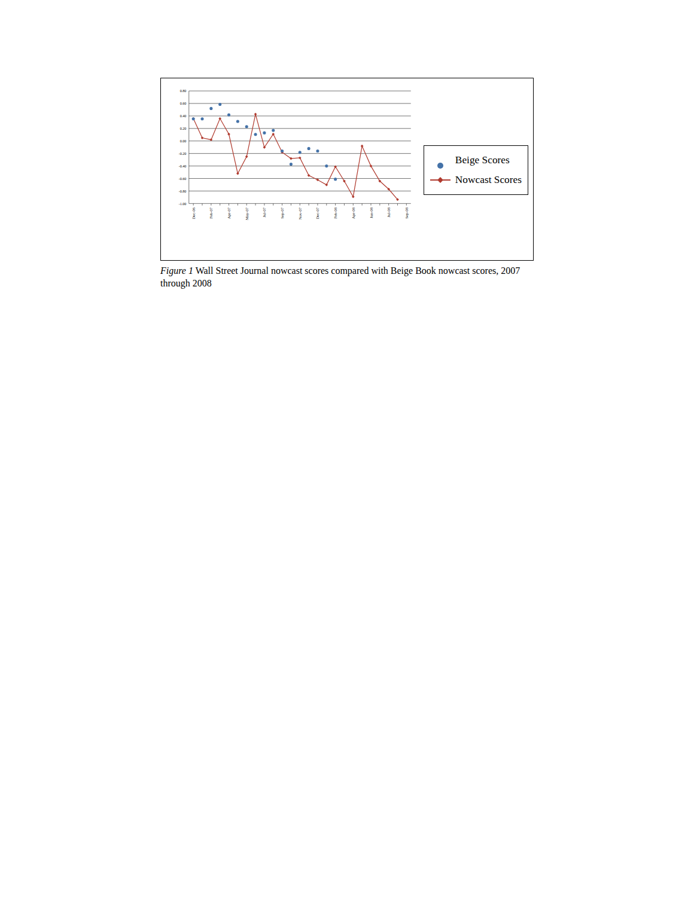Wall Street Journal nowcast scores compared with Beige Book nowcast scores, 2007 through 2008 0.80 0.60 0.40 0.20 0.00 -0.20 -0.40 -0.60 -0.80 -1.00 Dec-06 Feb-07 Apr-07 May-07 Jul-07 Sep-07 Nov-07 Dec-07 Feb-08 Apr-08 Jun-08 Jul-08 Sep-08 Nov-08
Beige Scores
Nowcast Scores
Figure 1 Wall Street Journal nowcast scores compared with Beige Book nowcast scores, 2007 through 2008